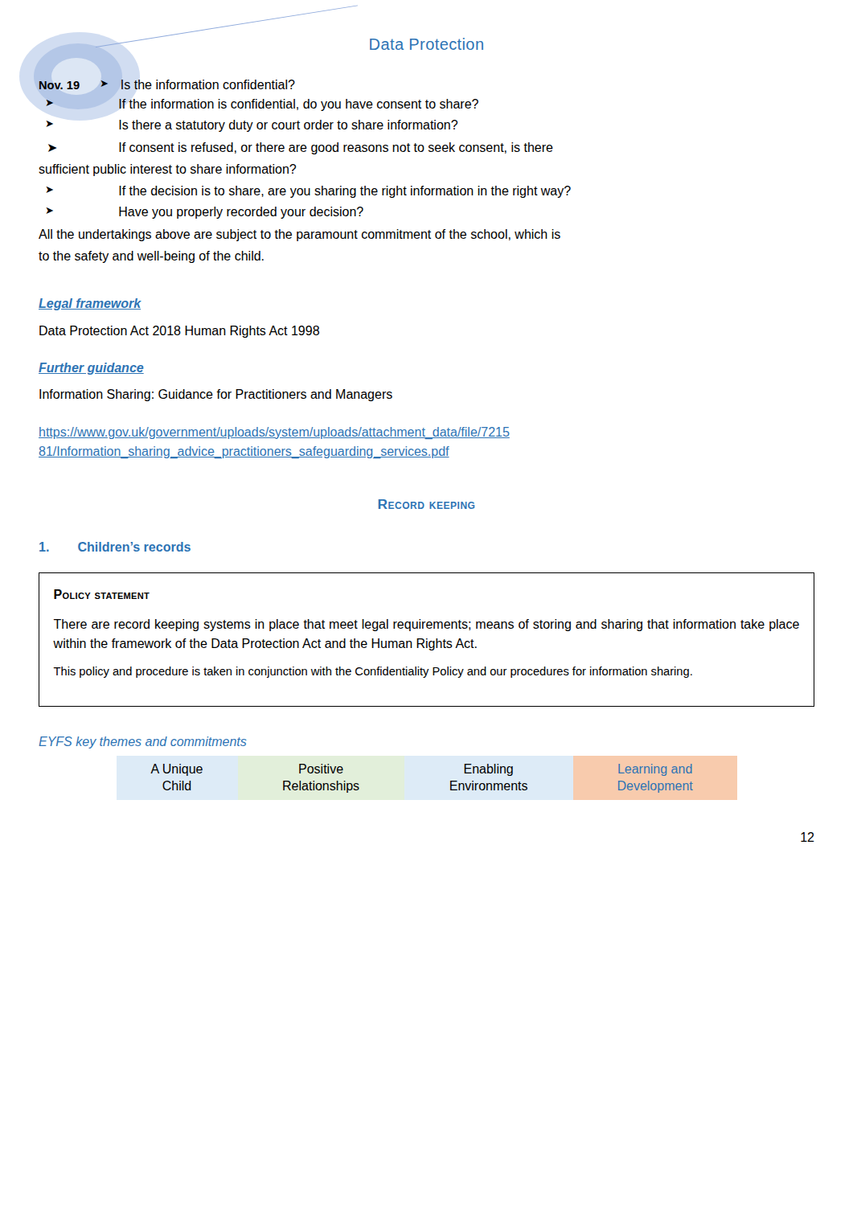Data Protection
Nov. 19 Is the information confidential?
If the information is confidential, do you have consent to share?
Is there a statutory duty or court order to share information?
➤ If consent is refused, or there are good reasons not to seek consent, is there
sufficient public interest to share information?
If the decision is to share, are you sharing the right information in the right way?
Have you properly recorded your decision?
All the undertakings above are subject to the paramount commitment of the school, which is
to the safety and well-being of the child.
Legal framework
Data Protection Act 2018 Human Rights Act 1998
Further guidance
Information Sharing: Guidance for Practitioners and Managers
https://www.gov.uk/government/uploads/system/uploads/attachment_data/file/7215
81/Information_sharing_advice_practitioners_safeguarding_services.pdf
Record keeping
1. Children’s records
Policy statement
There are record keeping systems in place that meet legal requirements; means of storing and sharing that information take place within the framework of the Data Protection Act and the Human Rights Act.
This policy and procedure is taken in conjunction with the Confidentiality Policy and our procedures for information sharing.
EYFS key themes and commitments
| A Unique Child | Positive Relationships | Enabling Environments | Learning and Development |
12